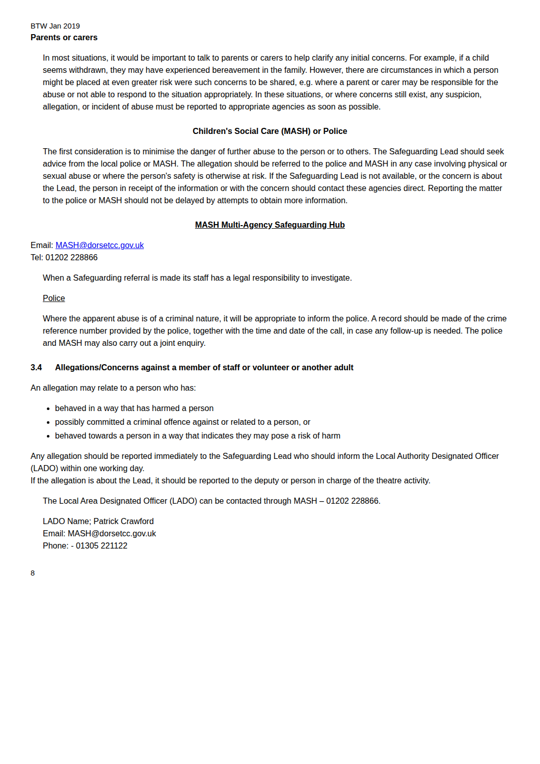BTW Jan 2019
Parents or carers
In most situations, it would be important to talk to parents or carers to help clarify any initial concerns. For example, if a child seems withdrawn, they may have experienced bereavement in the family. However, there are circumstances in which a person might be placed at even greater risk were such concerns to be shared, e.g. where a parent or carer may be responsible for the abuse or not able to respond to the situation appropriately. In these situations, or where concerns still exist, any suspicion, allegation, or incident of abuse must be reported to appropriate agencies as soon as possible.
Children's Social Care (MASH) or Police
The first consideration is to minimise the danger of further abuse to the person or to others. The Safeguarding Lead should seek advice from the local police or MASH. The allegation should be referred to the police and MASH in any case involving physical or sexual abuse or where the person's safety is otherwise at risk. If the Safeguarding Lead is not available, or the concern is about the Lead, the person in receipt of the information or with the concern should contact these agencies direct. Reporting the matter to the police or MASH should not be delayed by attempts to obtain more information.
MASH Multi-Agency Safeguarding Hub
Email: MASH@dorsetcc.gov.uk
Tel: 01202 228866
When a Safeguarding referral is made its staff has a legal responsibility to investigate.
Police
Where the apparent abuse is of a criminal nature, it will be appropriate to inform the police. A record should be made of the crime reference number provided by the police, together with the time and date of the call, in case any follow-up is needed. The police and MASH may also carry out a joint enquiry.
3.4 Allegations/Concerns against a member of staff or volunteer or another adult
An allegation may relate to a person who has:
behaved in a way that has harmed a person
possibly committed a criminal offence against or related to a person, or
behaved towards a person in a way that indicates they may pose a risk of harm
Any allegation should be reported immediately to the Safeguarding Lead who should inform the Local Authority Designated Officer (LADO) within one working day.
If the allegation is about the Lead, it should be reported to the deputy or person in charge of the theatre activity.
The Local Area Designated Officer (LADO) can be contacted through MASH – 01202 228866.
LADO Name; Patrick Crawford
Email: MASH@dorsetcc.gov.uk
Phone: - 01305 221122
8